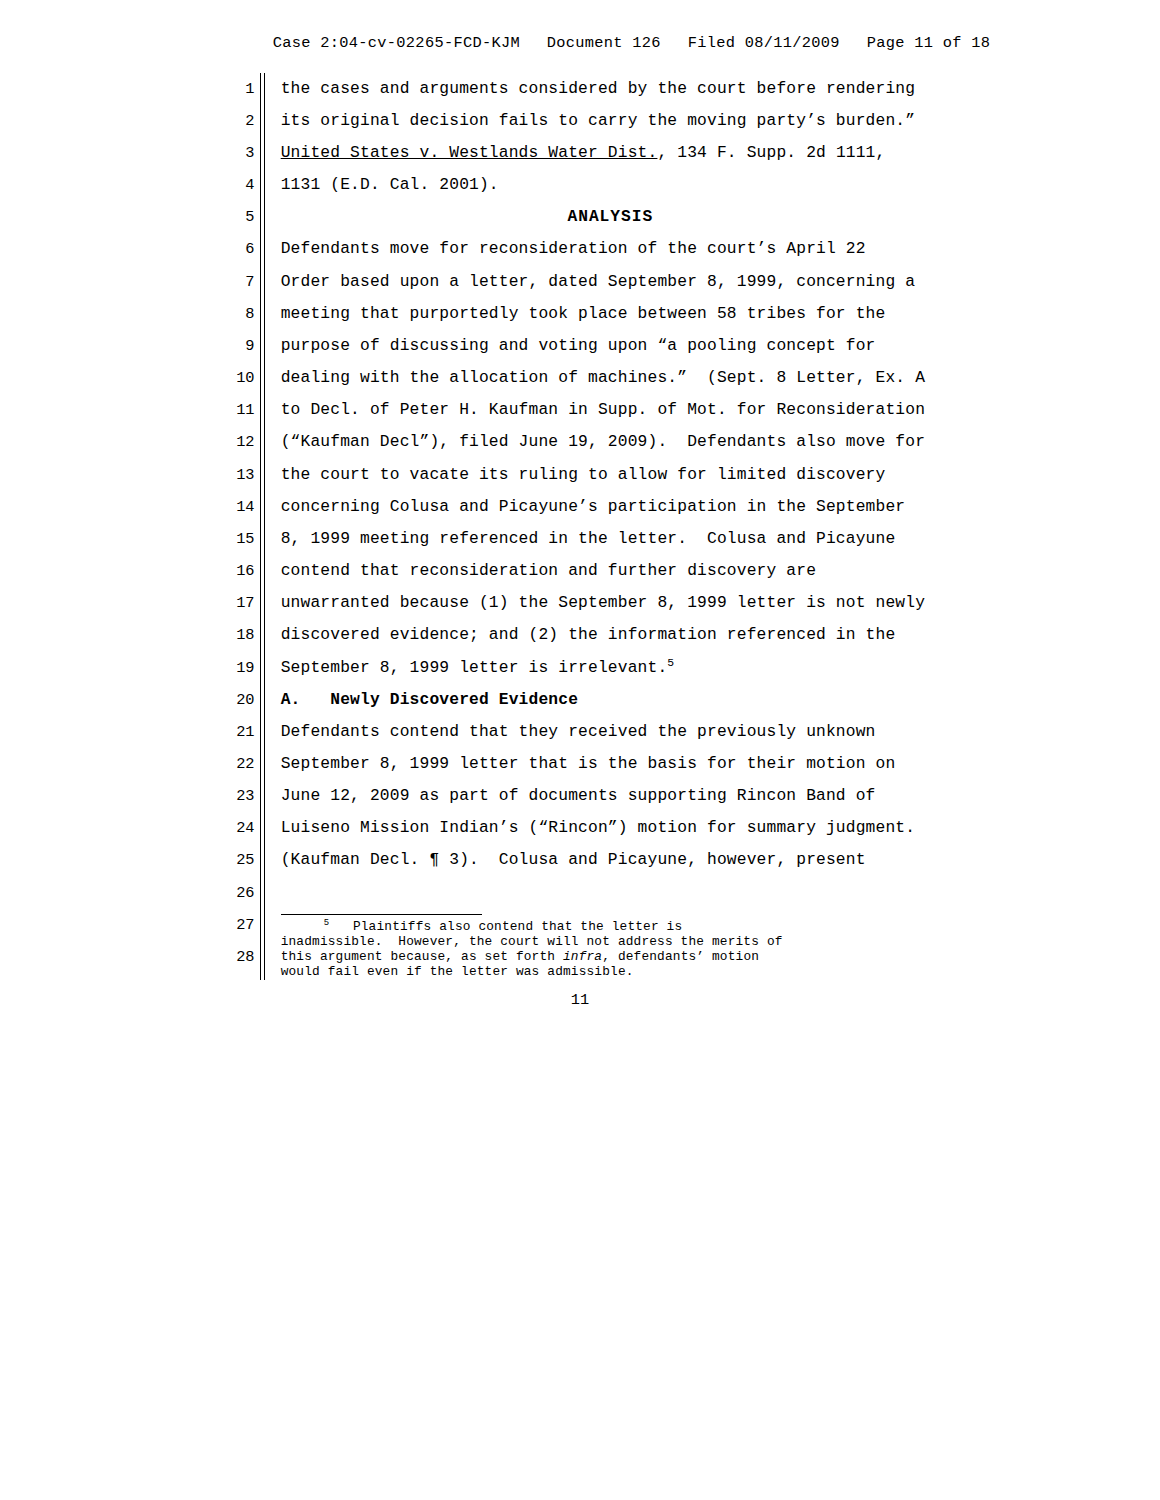Case 2:04-cv-02265-FCD-KJM Document 126 Filed 08/11/2009 Page 11 of 18
1
2
3
4
5
6
7
8
9
10
11
12
13
14
15
16
17
18
19
20
21
22
23
24
25
26
27
28
the cases and arguments considered by the court before rendering
its original decision fails to carry the moving party’s burden.”
United States v. Westlands Water Dist., 134 F. Supp. 2d 1111,
1131 (E.D. Cal. 2001).
ANALYSIS
Defendants move for reconsideration of the court’s April 22
Order based upon a letter, dated September 8, 1999, concerning a
meeting that purportedly took place between 58 tribes for the
purpose of discussing and voting upon “a pooling concept for
dealing with the allocation of machines.” (Sept. 8 Letter, Ex. A
to Decl. of Peter H. Kaufman in Supp. of Mot. for Reconsideration
(“Kaufman Decl”), filed June 19, 2009). Defendants also move for
the court to vacate its ruling to allow for limited discovery
concerning Colusa and Picayune’s participation in the September
8, 1999 meeting referenced in the letter. Colusa and Picayune
contend that reconsideration and further discovery are
unwarranted because (1) the September 8, 1999 letter is not newly
discovered evidence; and (2) the information referenced in the
September 8, 1999 letter is irrelevant.5
A. Newly Discovered Evidence
Defendants contend that they received the previously unknown
September 8, 1999 letter that is the basis for their motion on
June 12, 2009 as part of documents supporting Rincon Band of
Luiseno Mission Indian’s (“Rincon”) motion for summary judgment.
(Kaufman Decl. ¶ 3). Colusa and Picayune, however, present
5 Plaintiffs also contend that the letter is inadmissible. However, the court will not address the merits of this argument because, as set forth infra, defendants’ motion would fail even if the letter was admissible.
11